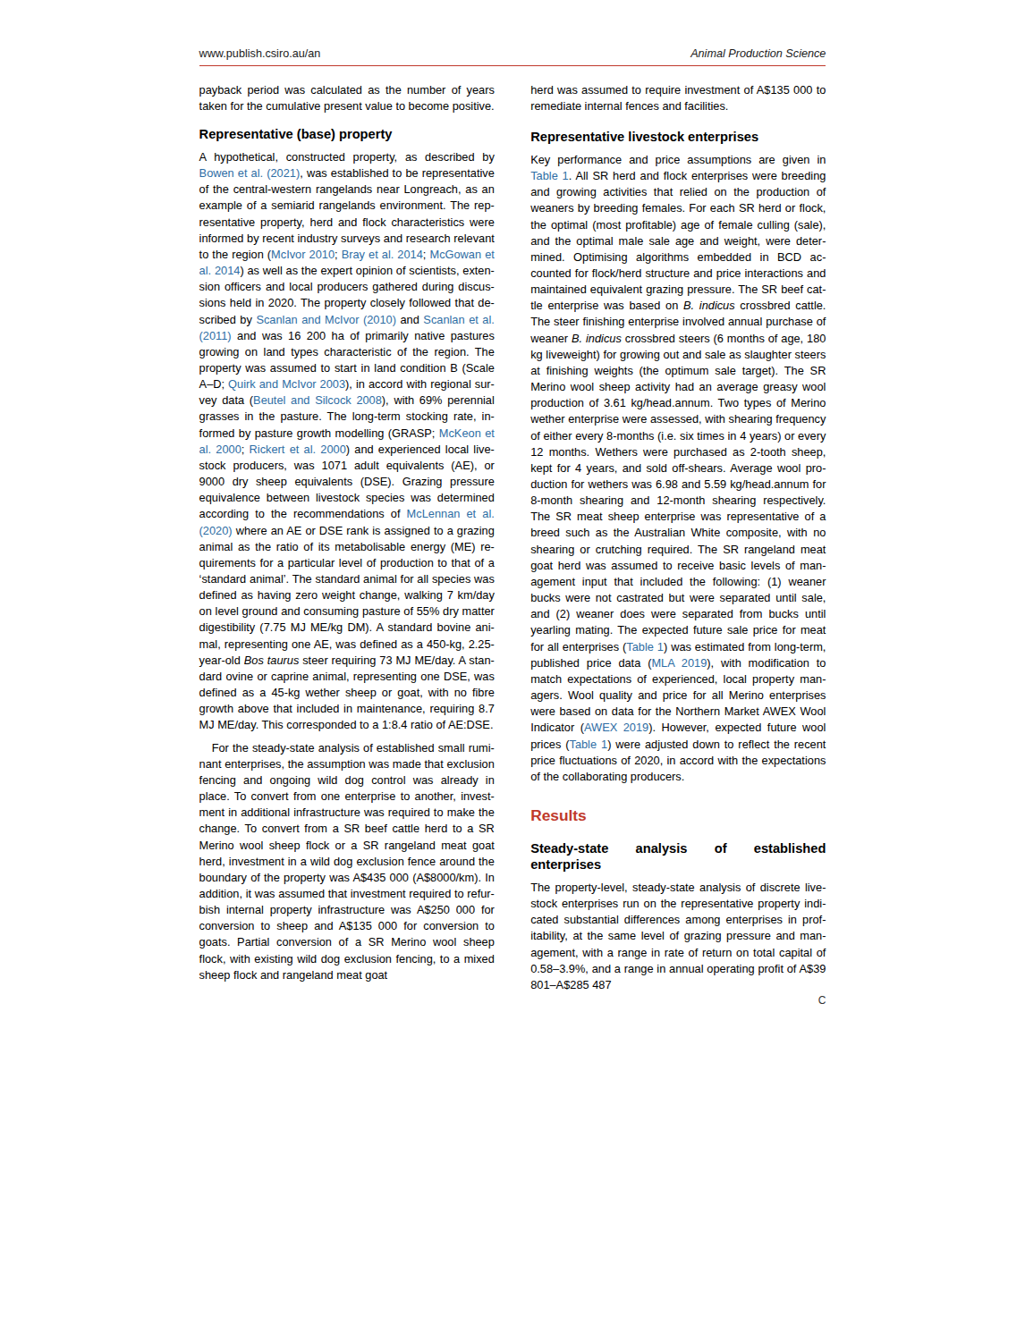www.publish.csiro.au/an
Animal Production Science
payback period was calculated as the number of years taken for the cumulative present value to become positive.
Representative (base) property
A hypothetical, constructed property, as described by Bowen et al. (2021), was established to be representative of the central-western rangelands near Longreach, as an example of a semiarid rangelands environment. The representative property, herd and flock characteristics were informed by recent industry surveys and research relevant to the region (McIvor 2010; Bray et al. 2014; McGowan et al. 2014) as well as the expert opinion of scientists, extension officers and local producers gathered during discussions held in 2020. The property closely followed that described by Scanlan and McIvor (2010) and Scanlan et al. (2011) and was 16 200 ha of primarily native pastures growing on land types characteristic of the region. The property was assumed to start in land condition B (Scale A–D; Quirk and McIvor 2003), in accord with regional survey data (Beutel and Silcock 2008), with 69% perennial grasses in the pasture. The long-term stocking rate, informed by pasture growth modelling (GRASP; McKeon et al. 2000; Rickert et al. 2000) and experienced local livestock producers, was 1071 adult equivalents (AE), or 9000 dry sheep equivalents (DSE). Grazing pressure equivalence between livestock species was determined according to the recommendations of McLennan et al. (2020) where an AE or DSE rank is assigned to a grazing animal as the ratio of its metabolisable energy (ME) requirements for a particular level of production to that of a ‘standard animal’. The standard animal for all species was defined as having zero weight change, walking 7 km/day on level ground and consuming pasture of 55% dry matter digestibility (7.75 MJ ME/kg DM). A standard bovine animal, representing one AE, was defined as a 450-kg, 2.25-year-old Bos taurus steer requiring 73 MJ ME/day. A standard ovine or caprine animal, representing one DSE, was defined as a 45-kg wether sheep or goat, with no fibre growth above that included in maintenance, requiring 8.7 MJ ME/day. This corresponded to a 1:8.4 ratio of AE:DSE.
For the steady-state analysis of established small ruminant enterprises, the assumption was made that exclusion fencing and ongoing wild dog control was already in place. To convert from one enterprise to another, investment in additional infrastructure was required to make the change. To convert from a SR beef cattle herd to a SR Merino wool sheep flock or a SR rangeland meat goat herd, investment in a wild dog exclusion fence around the boundary of the property was A$435 000 (A$8000/km). In addition, it was assumed that investment required to refurbish internal property infrastructure was A$250 000 for conversion to sheep and A$135 000 for conversion to goats. Partial conversion of a SR Merino wool sheep flock, with existing wild dog exclusion fencing, to a mixed sheep flock and rangeland meat goat
herd was assumed to require investment of A$135 000 to remediate internal fences and facilities.
Representative livestock enterprises
Key performance and price assumptions are given in Table 1. All SR herd and flock enterprises were breeding and growing activities that relied on the production of weaners by breeding females. For each SR herd or flock, the optimal (most profitable) age of female culling (sale), and the optimal male sale age and weight, were determined. Optimising algorithms embedded in BCD accounted for flock/herd structure and price interactions and maintained equivalent grazing pressure. The SR beef cattle enterprise was based on B. indicus crossbred cattle. The steer finishing enterprise involved annual purchase of weaner B. indicus crossbred steers (6 months of age, 180 kg liveweight) for growing out and sale as slaughter steers at finishing weights (the optimum sale target). The SR Merino wool sheep activity had an average greasy wool production of 3.61 kg/head.annum. Two types of Merino wether enterprise were assessed, with shearing frequency of either every 8-months (i.e. six times in 4 years) or every 12 months. Wethers were purchased as 2-tooth sheep, kept for 4 years, and sold off-shears. Average wool production for wethers was 6.98 and 5.59 kg/head.annum for 8-month shearing and 12-month shearing respectively. The SR meat sheep enterprise was representative of a breed such as the Australian White composite, with no shearing or crutching required. The SR rangeland meat goat herd was assumed to receive basic levels of management input that included the following: (1) weaner bucks were not castrated but were separated until sale, and (2) weaner does were separated from bucks until yearling mating. The expected future sale price for meat for all enterprises (Table 1) was estimated from long-term, published price data (MLA 2019), with modification to match expectations of experienced, local property managers. Wool quality and price for all Merino enterprises were based on data for the Northern Market AWEX Wool Indicator (AWEX 2019). However, expected future wool prices (Table 1) were adjusted down to reflect the recent price fluctuations of 2020, in accord with the expectations of the collaborating producers.
Results
Steady-state analysis of established enterprises
The property-level, steady-state analysis of discrete livestock enterprises run on the representative property indicated substantial differences among enterprises in profitability, at the same level of grazing pressure and management, with a range in rate of return on total capital of 0.58–3.9%, and a range in annual operating profit of A$39 801–A$285 487
C